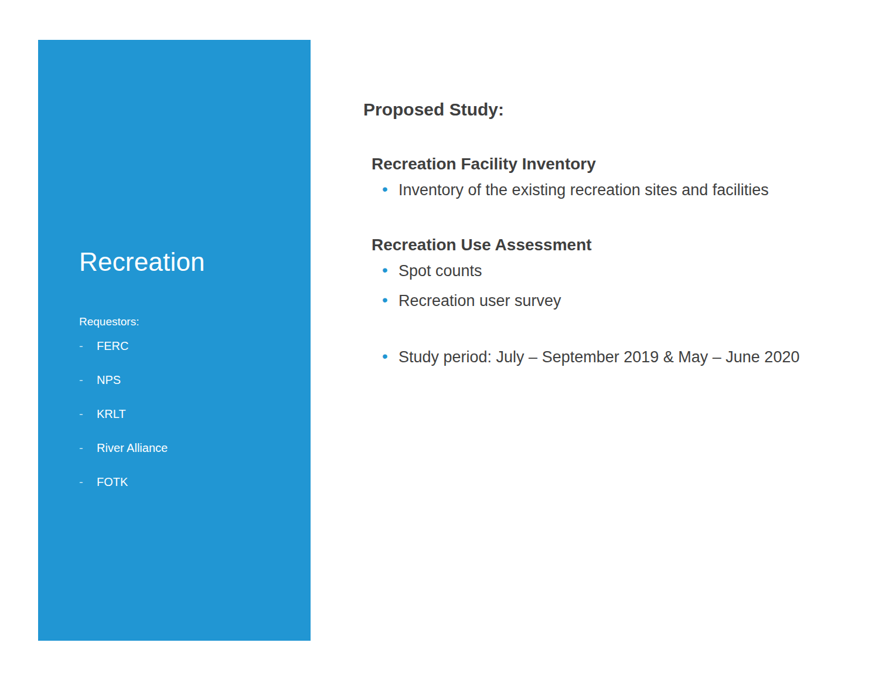Recreation
Requestors:
FERC
NPS
KRLT
River Alliance
FOTK
Proposed Study:
Recreation Facility Inventory
Inventory of the existing recreation sites and facilities
Recreation Use Assessment
Spot counts
Recreation user survey
Study period: July – September 2019 & May – June 2020